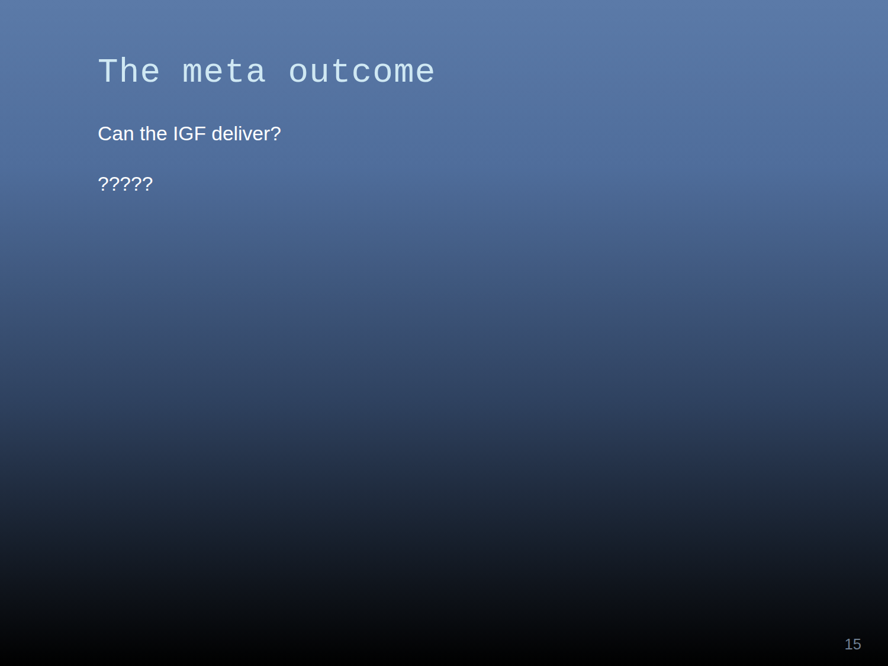The meta outcome
Can the IGF deliver?
?????
15